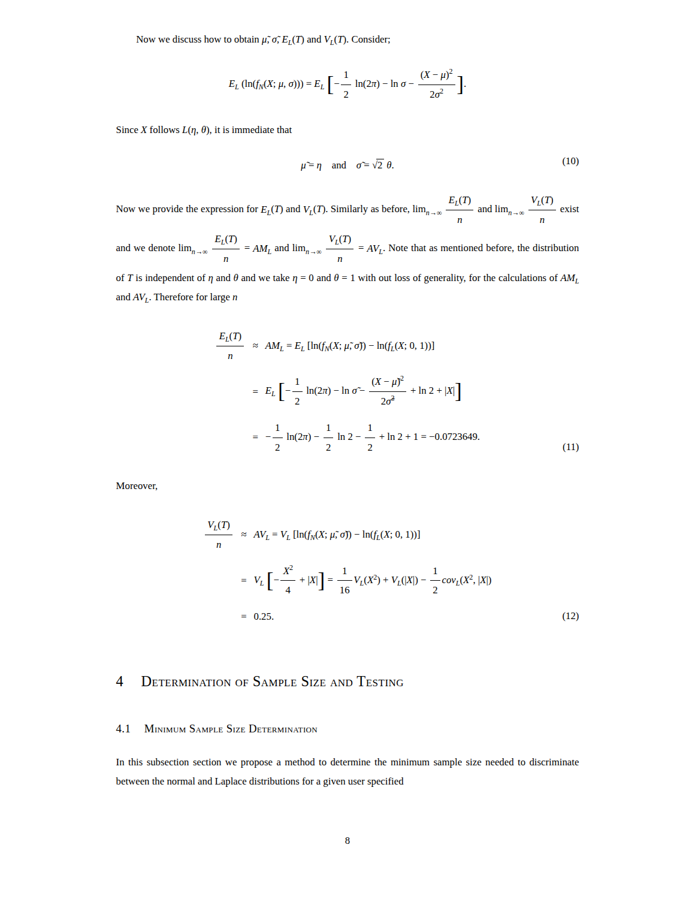Now we discuss how to obtain μ̃, σ̃, EL(T) and VL(T). Consider;
EL (ln(fN(X; μ, σ))) = EL [−12 ln(2π) − ln σ − (X − μ)22σ2].
Since X follows L(η, θ), it is immediate that
μ̃ = η and σ̃ = √2 θ.
(10)
Now we provide the expression for EL(T) and VL(T). Similarly as before, limn→∞ EL(T) n and limn→∞ VL(T) n exist and we denote limn→∞ EL(T) n = AML and limn→∞ VL(T) n = AVL. Note that as mentioned before, the distribution of T is independent of η and θ and we take η = 0 and θ = 1 with out loss of generality, for the calculations of AML and AVL. Therefore for large n
| E L ( T ) n | ≈ | AM L = E L [ln( f N ( X ; μ̃ , σ̃ )) − ln( f L ( X ; 0, 1))] |
| | = | E L [ − 1 2 ln(2 π ) − ln σ̃ − ( X − μ̃ ) 2 2 σ̃ 2 + ln 2 + / X / ] |
| | = | − 1 2 ln(2 π ) − 1 2 ln 2 − 1 2 + ln 2 + 1 = −0.0723649. |
(11)
Moreover,
| V L ( T ) n | ≈ | AV L = V L [ln( f N ( X ; μ̃ , σ̃ )) − ln( f L ( X ; 0, 1))] |
| | = | V L [ − X 2 4 + / X / ] = 1 16 V L ( X 2 ) + V L (/ X /) − 1 2 cov L ( X 2 , / X /) |
| | = | 0.25. |
(12)
4 Determination of Sample Size and Testing
4.1 Minimum Sample Size Determination
In this subsection section we propose a method to determine the minimum sample size needed to discriminate between the normal and Laplace distributions for a given user specified
8